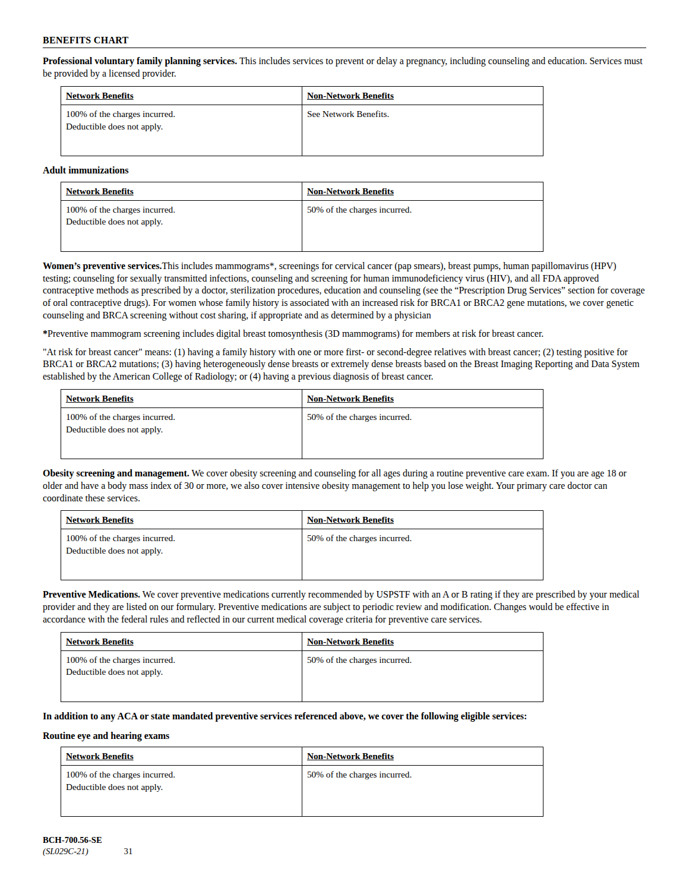BENEFITS CHART
Professional voluntary family planning services. This includes services to prevent or delay a pregnancy, including counseling and education. Services must be provided by a licensed provider.
| Network Benefits | Non-Network Benefits |
| --- | --- |
| 100% of the charges incurred. Deductible does not apply. | See Network Benefits. |
Adult immunizations
| Network Benefits | Non-Network Benefits |
| --- | --- |
| 100% of the charges incurred. Deductible does not apply. | 50% of the charges incurred. |
Women’s preventive services. This includes mammograms*, screenings for cervical cancer (pap smears), breast pumps, human papillomavirus (HPV) testing; counseling for sexually transmitted infections, counseling and screening for human immunodeficiency virus (HIV), and all FDA approved contraceptive methods as prescribed by a doctor, sterilization procedures, education and counseling (see the “Prescription Drug Services” section for coverage of oral contraceptive drugs). For women whose family history is associated with an increased risk for BRCA1 or BRCA2 gene mutations, we cover genetic counseling and BRCA screening without cost sharing, if appropriate and as determined by a physician
*Preventive mammogram screening includes digital breast tomosynthesis (3D mammograms) for members at risk for breast cancer.
"At risk for breast cancer" means: (1) having a family history with one or more first- or second-degree relatives with breast cancer; (2) testing positive for BRCA1 or BRCA2 mutations; (3) having heterogeneously dense breasts or extremely dense breasts based on the Breast Imaging Reporting and Data System established by the American College of Radiology; or (4) having a previous diagnosis of breast cancer.
| Network Benefits | Non-Network Benefits |
| --- | --- |
| 100% of the charges incurred. Deductible does not apply. | 50% of the charges incurred. |
Obesity screening and management. We cover obesity screening and counseling for all ages during a routine preventive care exam. If you are age 18 or older and have a body mass index of 30 or more, we also cover intensive obesity management to help you lose weight. Your primary care doctor can coordinate these services.
| Network Benefits | Non-Network Benefits |
| --- | --- |
| 100% of the charges incurred. Deductible does not apply. | 50% of the charges incurred. |
Preventive Medications. We cover preventive medications currently recommended by USPSTF with an A or B rating if they are prescribed by your medical provider and they are listed on our formulary. Preventive medications are subject to periodic review and modification. Changes would be effective in accordance with the federal rules and reflected in our current medical coverage criteria for preventive care services.
| Network Benefits | Non-Network Benefits |
| --- | --- |
| 100% of the charges incurred. Deductible does not apply. | 50% of the charges incurred. |
In addition to any ACA or state mandated preventive services referenced above, we cover the following eligible services:
Routine eye and hearing exams
| Network Benefits | Non-Network Benefits |
| --- | --- |
| 100% of the charges incurred. Deductible does not apply. | 50% of the charges incurred. |
BCH-700.56-SE
(SL029C-21) 31